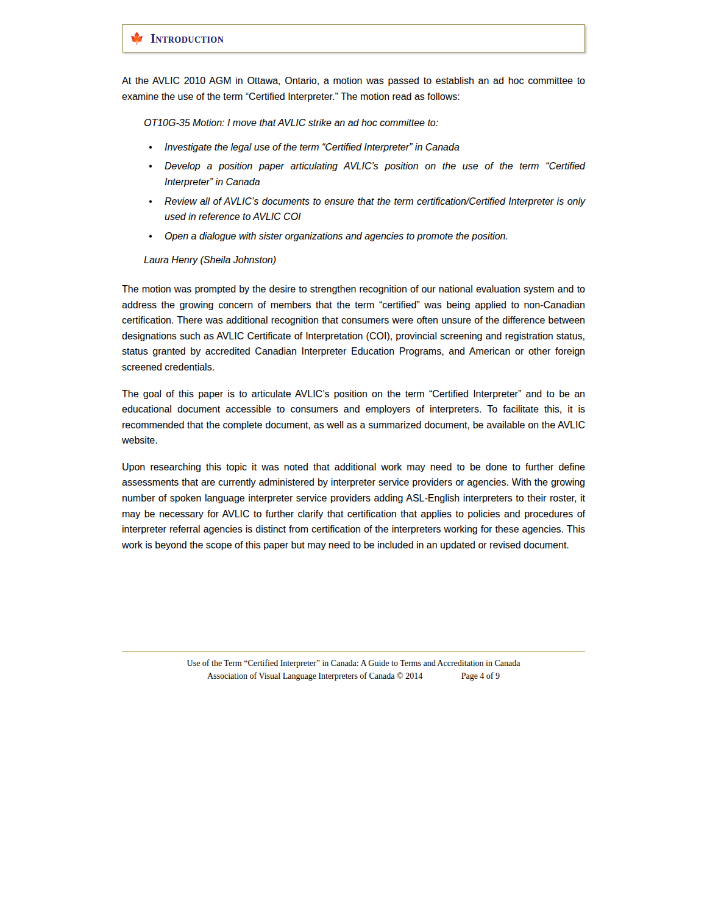🍁
Introduction
At the AVLIC 2010 AGM in Ottawa, Ontario, a motion was passed to establish an ad hoc committee to examine the use of the term “Certified Interpreter.” The motion read as follows:
OT10G-35 Motion: I move that AVLIC strike an ad hoc committee to:
Investigate the legal use of the term “Certified Interpreter” in Canada
Develop a position paper articulating AVLIC’s position on the use of the term “Certified Interpreter” in Canada
Review all of AVLIC’s documents to ensure that the term certification/Certified Interpreter is only used in reference to AVLIC COI
Open a dialogue with sister organizations and agencies to promote the position.
Laura Henry (Sheila Johnston)
The motion was prompted by the desire to strengthen recognition of our national evaluation system and to address the growing concern of members that the term “certified” was being applied to non-Canadian certification. There was additional recognition that consumers were often unsure of the difference between designations such as AVLIC Certificate of Interpretation (COI), provincial screening and registration status, status granted by accredited Canadian Interpreter Education Programs, and American or other foreign screened credentials.
The goal of this paper is to articulate AVLIC’s position on the term “Certified Interpreter” and to be an educational document accessible to consumers and employers of interpreters. To facilitate this, it is recommended that the complete document, as well as a summarized document, be available on the AVLIC website.
Upon researching this topic it was noted that additional work may need to be done to further define assessments that are currently administered by interpreter service providers or agencies. With the growing number of spoken language interpreter service providers adding ASL-English interpreters to their roster, it may be necessary for AVLIC to further clarify that certification that applies to policies and procedures of interpreter referral agencies is distinct from certification of the interpreters working for these agencies. This work is beyond the scope of this paper but may need to be included in an updated or revised document.
Use of the Term “Certified Interpreter” in Canada: A Guide to Terms and Accreditation in Canada Association of Visual Language Interpreters of Canada © 2014 Page 4 of 9